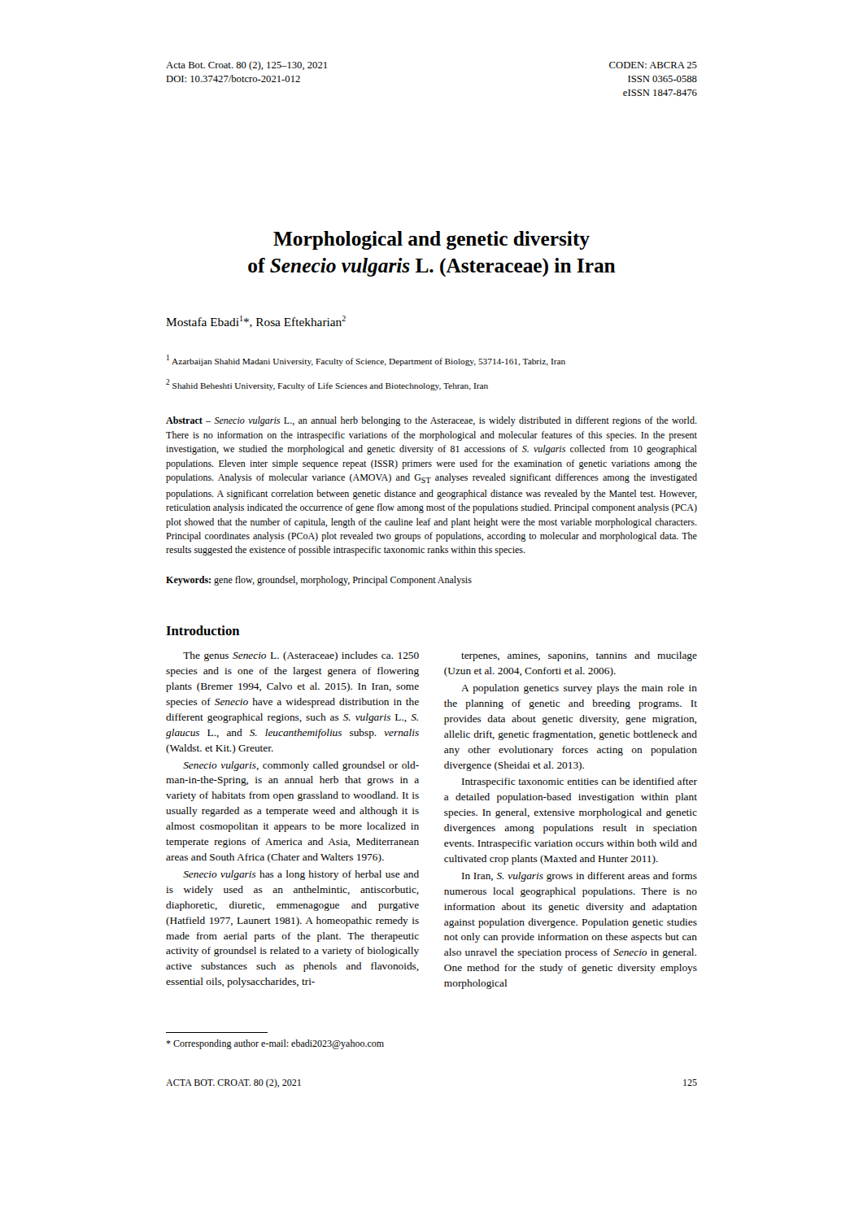Acta Bot. Croat. 80 (2), 125–130, 2021
DOI: 10.37427/botcro-2021-012
CODEN: ABCRA 25
ISSN 0365-0588
eISSN 1847-8476
Morphological and genetic diversity
of Senecio vulgaris L. (Asteraceae) in Iran
Mostafa Ebadi1*, Rosa Eftekharian2
1 Azarbaijan Shahid Madani University, Faculty of Science, Department of Biology, 53714-161, Tabriz, Iran
2 Shahid Beheshti University, Faculty of Life Sciences and Biotechnology, Tehran, Iran
Abstract – Senecio vulgaris L., an annual herb belonging to the Asteraceae, is widely distributed in different regions of the world. There is no information on the intraspecific variations of the morphological and molecular features of this species. In the present investigation, we studied the morphological and genetic diversity of 81 accessions of S. vulgaris collected from 10 geographical populations. Eleven inter simple sequence repeat (ISSR) primers were used for the examination of genetic variations among the populations. Analysis of molecular variance (AMOVA) and GST analyses revealed significant differences among the investigated populations. A significant correlation between genetic distance and geographical distance was revealed by the Mantel test. However, reticulation analysis indicated the occurrence of gene flow among most of the populations studied. Principal component analysis (PCA) plot showed that the number of capitula, length of the cauline leaf and plant height were the most variable morphological characters. Principal coordinates analysis (PCoA) plot revealed two groups of populations, according to molecular and morphological data. The results suggested the existence of possible intraspecific taxonomic ranks within this species.
Keywords: gene flow, groundsel, morphology, Principal Component Analysis
Introduction
The genus Senecio L. (Asteraceae) includes ca. 1250 species and is one of the largest genera of flowering plants (Bremer 1994, Calvo et al. 2015). In Iran, some species of Senecio have a widespread distribution in the different geographical regions, such as S. vulgaris L., S. glaucus L., and S. leucanthemifolius subsp. vernalis (Waldst. et Kit.) Greuter.
Senecio vulgaris, commonly called groundsel or old-man-in-the-Spring, is an annual herb that grows in a variety of habitats from open grassland to woodland. It is usually regarded as a temperate weed and although it is almost cosmopolitan it appears to be more localized in temperate regions of America and Asia, Mediterranean areas and South Africa (Chater and Walters 1976).
Senecio vulgaris has a long history of herbal use and is widely used as an anthelmintic, antiscorbutic, diaphoretic, diuretic, emmenagogue and purgative (Hatfield 1977, Launert 1981). A homeopathic remedy is made from aerial parts of the plant. The therapeutic activity of groundsel is related to a variety of biologically active substances such as phenols and flavonoids, essential oils, polysaccharides, tri-
terpenes, amines, saponins, tannins and mucilage (Uzun et al. 2004, Conforti et al. 2006).
A population genetics survey plays the main role in the planning of genetic and breeding programs. It provides data about genetic diversity, gene migration, allelic drift, genetic fragmentation, genetic bottleneck and any other evolutionary forces acting on population divergence (Sheidai et al. 2013).
Intraspecific taxonomic entities can be identified after a detailed population-based investigation within plant species. In general, extensive morphological and genetic divergences among populations result in speciation events. Intraspecific variation occurs within both wild and cultivated crop plants (Maxted and Hunter 2011).
In Iran, S. vulgaris grows in different areas and forms numerous local geographical populations. There is no information about its genetic diversity and adaptation against population divergence. Population genetic studies not only can provide information on these aspects but can also unravel the speciation process of Senecio in general. One method for the study of genetic diversity employs morphological
* Corresponding author e-mail: ebadi2023@yahoo.com
ACTA BOT. CROAT. 80 (2), 2021
125